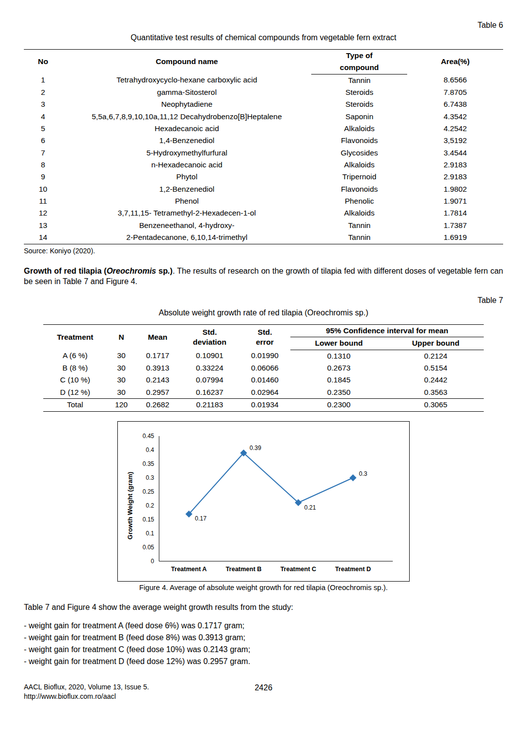Table 6
Quantitative test results of chemical compounds from vegetable fern extract
| No | Compound name | Type of | Area(%) |
| --- | --- | --- | --- |
| compound |
| 1 | Tetrahydroxycyclo-hexane carboxylic acid | Tannin | 8.6566 |
| 2 | gamma-Sitosterol | Steroids | 7.8705 |
| 3 | Neophytadiene | Steroids | 6.7438 |
| 4 | 5,5a,6,7,8,9,10,10a,11,12 Decahydrobenzo[B]Heptalene | Saponin | 4.3542 |
| 5 | Hexadecanoic acid | Alkaloids | 4.2542 |
| 6 | 1,4-Benzenediol | Flavonoids | 3,5192 |
| 7 | 5-Hydroxymethylfurfural | Glycosides | 3.4544 |
| 8 | n-Hexadecanoic acid | Alkaloids | 2.9183 |
| 9 | Phytol | Tripernoid | 2.9183 |
| 10 | 1,2-Benzenediol | Flavonoids | 1.9802 |
| 11 | Phenol | Phenolic | 1.9071 |
| 12 | 3,7,11,15- Tetramethyl-2-Hexadecen-1-ol | Alkaloids | 1.7814 |
| 13 | Benzeneethanol, 4-hydroxy- | Tannin | 1.7387 |
| 14 | 2-Pentadecanone, 6,10,14-trimethyl | Tannin | 1.6919 |
Source: Koniyo (2020).
Growth of red tilapia (Oreochromis sp.). The results of research on the growth of tilapia fed with different doses of vegetable fern can be seen in Table 7 and Figure 4.
Table 7
Absolute weight growth rate of red tilapia (Oreochromis sp.)
| Treatment | N | Mean | Std. deviation | Std. error | 95% Confidence interval for mean |
| --- | --- | --- | --- | --- | --- |
| Lower bound | Upper bound |
| A (6 %) | 30 | 0.1717 | 0.10901 | 0.01990 | 0.1310 | 0.2124 |
| B (8 %) | 30 | 0.3913 | 0.33224 | 0.06066 | 0.2673 | 0.5154 |
| C (10 %) | 30 | 0.2143 | 0.07994 | 0.01460 | 0.1845 | 0.2442 |
| D (12 %) | 30 | 0.2957 | 0.16237 | 0.02964 | 0.2350 | 0.3563 |
| Total | 120 | 0.2682 | 0.21183 | 0.01934 | 0.2300 | 0.3065 |
Growth Weight (gram) 0.45 0.4 0.35 0.3 0.25 0.2 0.15 0.1 0.05 0 0.17 0.39 0.21 0.3 Treatment A Treatment B Treatment C Treatment D
Figure 4. Average of absolute weight growth for red tilapia (Oreochromis sp.).
Table 7 and Figure 4 show the average weight growth results from the study:
- weight gain for treatment A (feed dose 6%) was 0.1717 gram;
- weight gain for treatment B (feed dose 8%) was 0.3913 gram;
- weight gain for treatment C (feed dose 10%) was 0.2143 gram;
- weight gain for treatment D (feed dose 12%) was 0.2957 gram.
AACL Bioflux, 2020, Volume 13, Issue 5.
http://www.bioflux.com.ro/aacl 2426